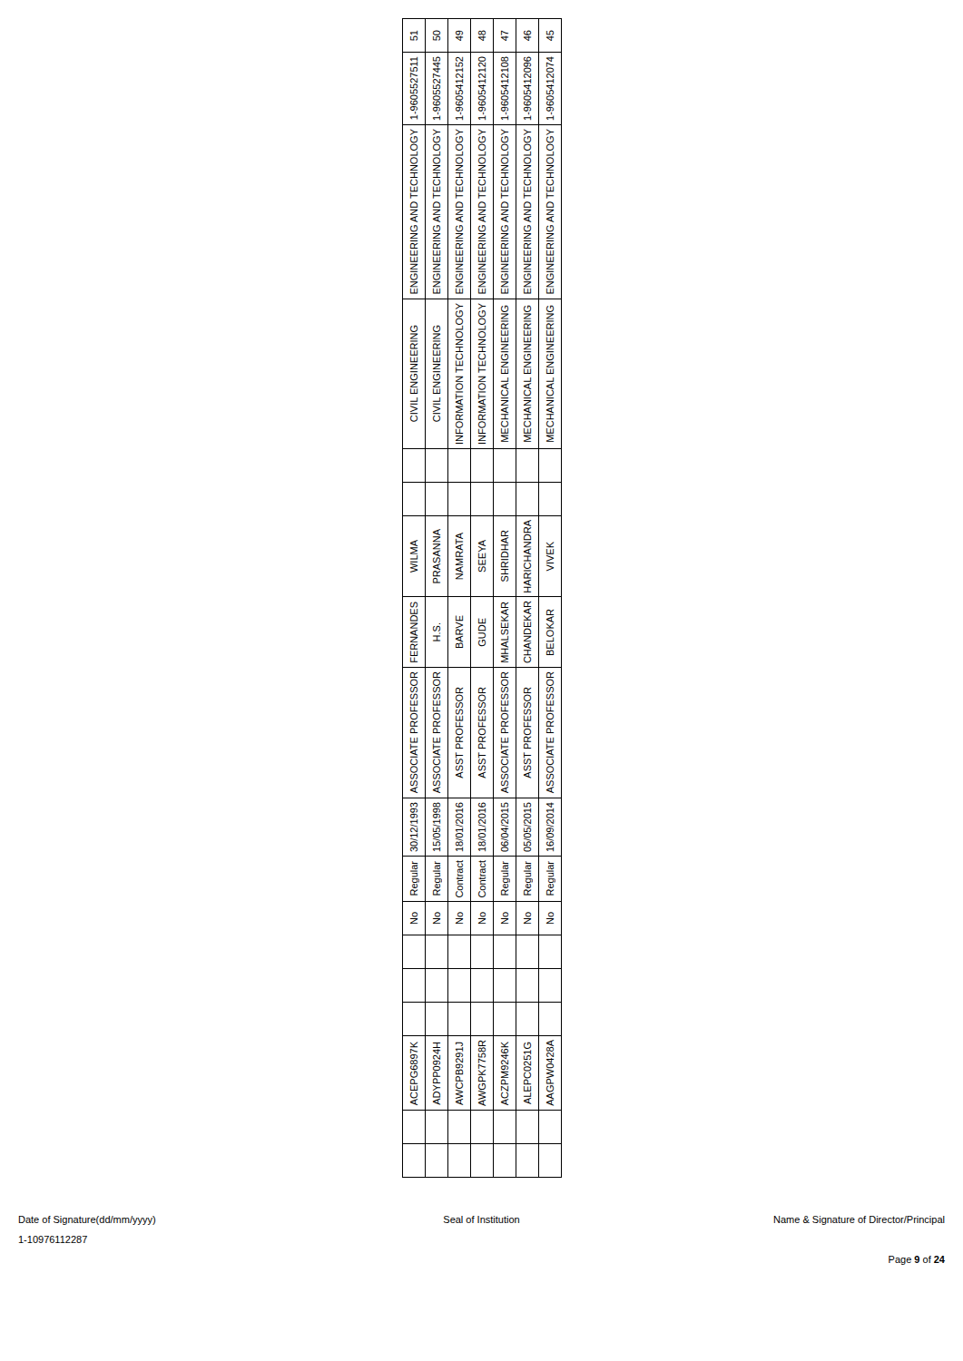| 51 | 50 | 49 | 48 | 47 | 46 | 45 |
| 1-9605527511 | 1-9605527445 | 1-9605412152 | 1-9605412120 | 1-9605412108 | 1-9605412096 | 1-9605412074 |
| ENGINEERING AND TECHNOLOGY | ENGINEERING AND TECHNOLOGY | ENGINEERING AND TECHNOLOGY | ENGINEERING AND TECHNOLOGY | ENGINEERING AND TECHNOLOGY | ENGINEERING AND TECHNOLOGY | ENGINEERING AND TECHNOLOGY |
| CIVIL ENGINEERING | CIVIL ENGINEERING | INFORMATION TECHNOLOGY | INFORMATION TECHNOLOGY | MECHANICAL ENGINEERING | MECHANICAL ENGINEERING | MECHANICAL ENGINEERING |
| WILMA | PRASANNA | NAMRATA | SEEYA | SHRIDHAR | HARICHANDRA | VIVEK |
| FERNANDES | H.S. | BARVE | GUDE | MHALSEKAR | CHANDEKAR | BELOKAR |
| ASSOCIATE PROFESSOR | ASSOCIATE PROFESSOR | ASST PROFESSOR | ASST PROFESSOR | ASSOCIATE PROFESSOR | ASST PROFESSOR | ASSOCIATE PROFESSOR |
| 30/12/1993 | 15/05/1998 | 18/01/2016 | 18/01/2016 | 06/04/2015 | 05/05/2015 | 16/09/2014 |
| Regular | Regular | Contract | Contract | Regular | Regular | Regular |
| No | No | No | No | No | No | No |
| ACEPG6897K | ADYPP0924H | AWCPB9291J | AWGPK7758R | ACZPM9246K | ALEPC0251G | AAGPW0428A |
Date of Signature(dd/mm/yyyy)
Seal of Institution
Name & Signature of Director/Principal
1-10976112287
Page 9 of 24